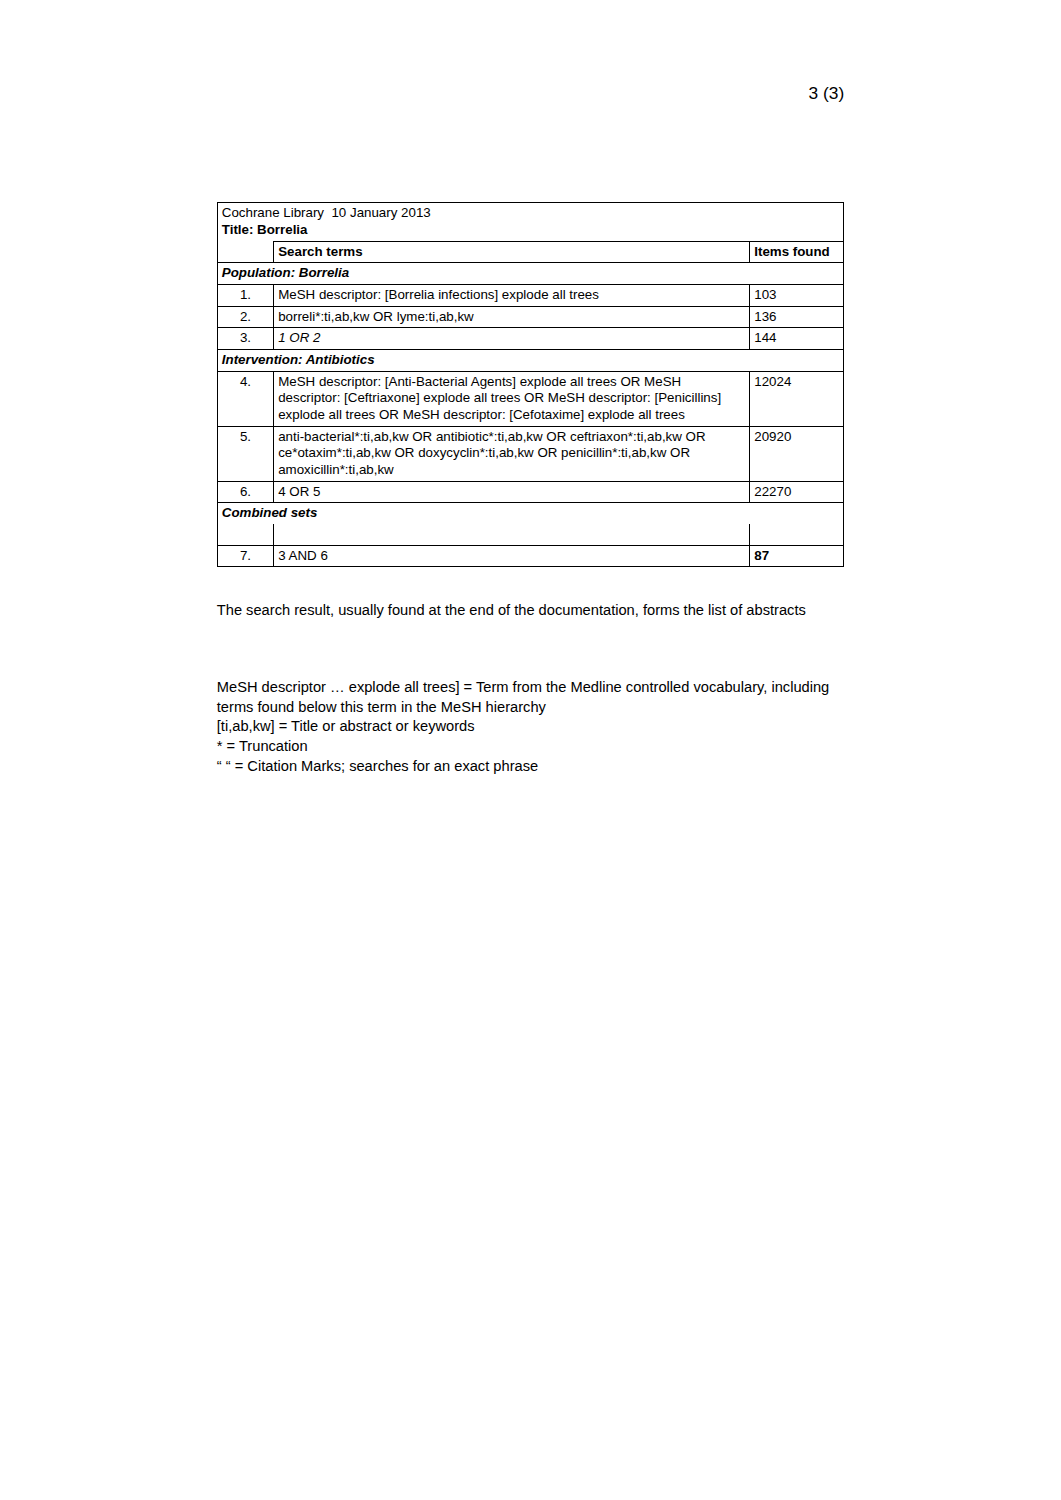3 (3)
| Cochrane Library 10 January 2013 Title: Borrelia |
| | Search terms | Items found |
| Population: Borrelia |
| 1. | MeSH descriptor: [Borrelia infections] explode all trees | 103 |
| 2. | borreli*:ti,ab,kw OR lyme:ti,ab,kw | 136 |
| 3. | 1 OR 2 | 144 |
| Intervention: Antibiotics |
| 4. | MeSH descriptor: [Anti-Bacterial Agents] explode all trees OR MeSH descriptor: [Ceftriaxone] explode all trees OR MeSH descriptor: [Penicillins] explode all trees OR MeSH descriptor: [Cefotaxime] explode all trees | 12024 |
| 5. | anti-bacterial*:ti,ab,kw OR antibiotic*:ti,ab,kw OR ceftriaxon*:ti,ab,kw OR ce*otaxim*:ti,ab,kw OR doxycyclin*:ti,ab,kw OR penicillin*:ti,ab,kw OR amoxicillin*:ti,ab,kw | 20920 |
| 6. | 4 OR 5 | 22270 |
| Combined sets |
| 7. | 3 AND 6 | 87 |
The search result, usually found at the end of the documentation, forms the list of abstracts
MeSH descriptor … explode all trees] = Term from the Medline controlled vocabulary, including terms found below this term in the MeSH hierarchy
[ti,ab,kw] = Title or abstract or keywords
* = Truncation
“ “ = Citation Marks; searches for an exact phrase